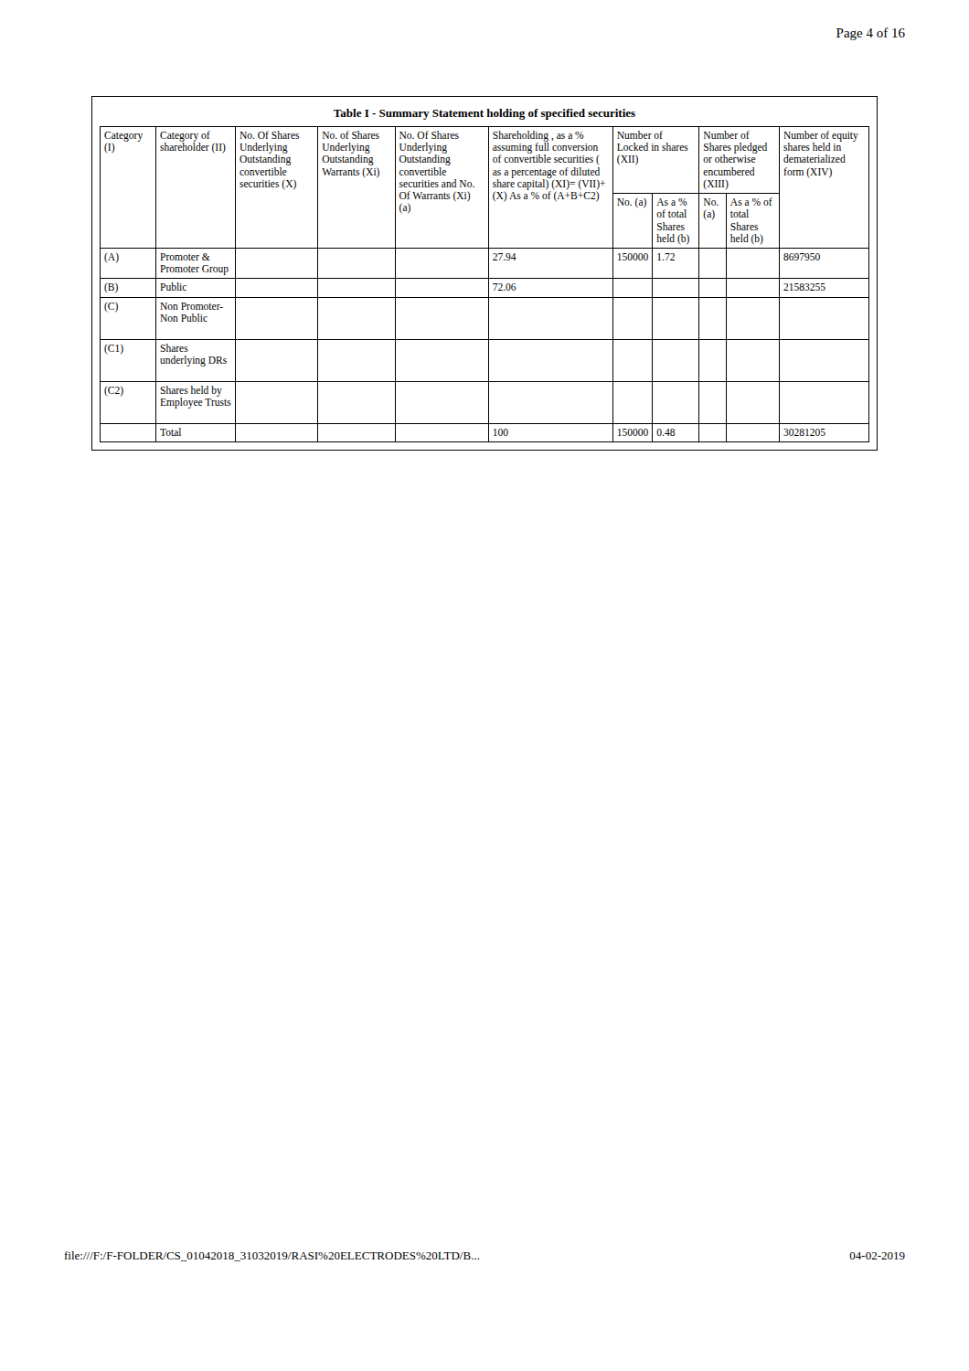Page 4 of 16
Table I - Summary Statement holding of specified securities
| Category (I) | Category of shareholder (II) | No. Of Shares Underlying Outstanding convertible securities (X) | No. of Shares Underlying Outstanding Warrants (Xi) | No. Of Shares Underlying Outstanding convertible securities and No. Of Warrants (Xi) (a) | Shareholding , as a % assuming full conversion of convertible securities ( as a percentage of diluted share capital) (XI)= (VII)+(X) As a % of (A+B+C2) | Number of Locked in shares (XII) | Number of Shares pledged or otherwise encumbered (XIII) | Number of equity shares held in dematerialized form (XIV) |
| --- | --- | --- | --- | --- | --- | --- | --- | --- |
| No. (a) | As a % of total Shares held (b) | No. (a) | As a % of total Shares held (b) |
| (A) | Promoter & Promoter Group | | | | 27.94 | 150000 | 1.72 | | | 8697950 |
| (B) | Public | | | | 72.06 | | | | | 21583255 |
| (C) | Non Promoter- Non Public | | | | | | | | | |
| (C1) | Shares underlying DRs | | | | | | | | | |
| (C2) | Shares held by Employee Trusts | | | | | | | | | |
| | Total | | | | 100 | 150000 | 0.48 | | | 30281205 |
file:///F:/F-FOLDER/CS_01042018_31032019/RASI%20ELECTRODES%20LTD/B...
04-02-2019